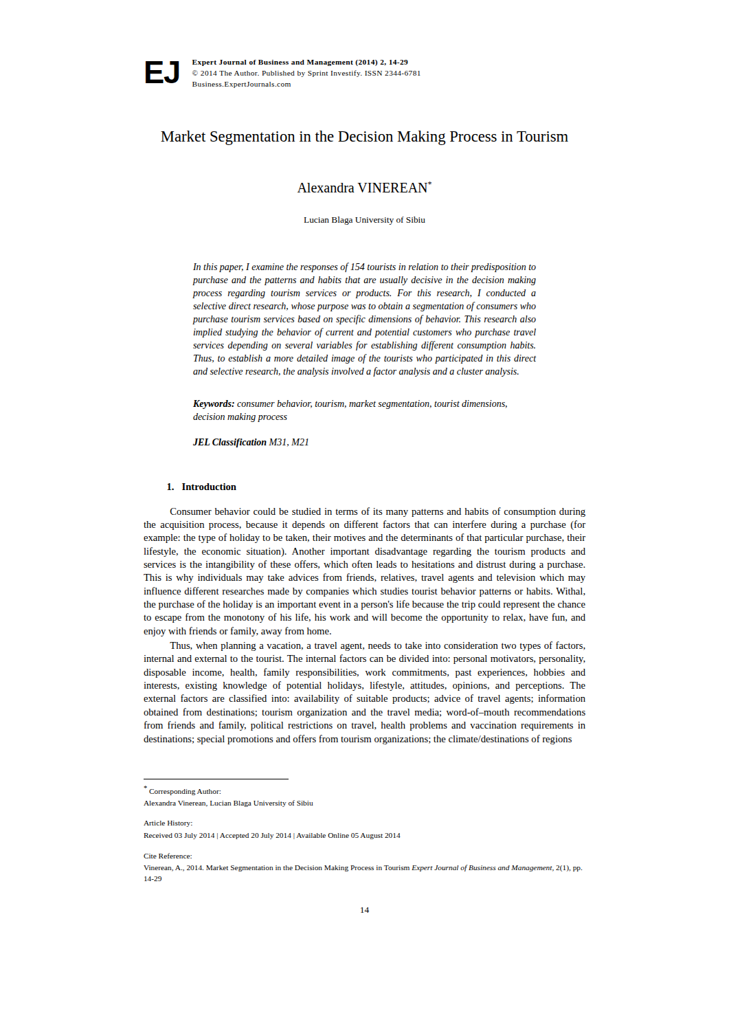EJ
Expert Journal of Business and Management (2014) 2, 14-29
© 2014 The Author. Published by Sprint Investify. ISSN 2344-6781
Business.ExpertJournals.com
Market Segmentation in the Decision Making Process in Tourism
Alexandra VINEREAN*
Lucian Blaga University of Sibiu
In this paper, I examine the responses of 154 tourists in relation to their predisposition to purchase and the patterns and habits that are usually decisive in the decision making process regarding tourism services or products. For this research, I conducted a selective direct research, whose purpose was to obtain a segmentation of consumers who purchase tourism services based on specific dimensions of behavior. This research also implied studying the behavior of current and potential customers who purchase travel services depending on several variables for establishing different consumption habits. Thus, to establish a more detailed image of the tourists who participated in this direct and selective research, the analysis involved a factor analysis and a cluster analysis.
Keywords: consumer behavior, tourism, market segmentation, tourist dimensions, decision making process
JEL Classification M31, M21
1. Introduction
Consumer behavior could be studied in terms of its many patterns and habits of consumption during the acquisition process, because it depends on different factors that can interfere during a purchase (for example: the type of holiday to be taken, their motives and the determinants of that particular purchase, their lifestyle, the economic situation). Another important disadvantage regarding the tourism products and services is the intangibility of these offers, which often leads to hesitations and distrust during a purchase. This is why individuals may take advices from friends, relatives, travel agents and television which may influence different researches made by companies which studies tourist behavior patterns or habits. Withal, the purchase of the holiday is an important event in a person's life because the trip could represent the chance to escape from the monotony of his life, his work and will become the opportunity to relax, have fun, and enjoy with friends or family, away from home.
Thus, when planning a vacation, a travel agent, needs to take into consideration two types of factors, internal and external to the tourist. The internal factors can be divided into: personal motivators, personality, disposable income, health, family responsibilities, work commitments, past experiences, hobbies and interests, existing knowledge of potential holidays, lifestyle, attitudes, opinions, and perceptions. The external factors are classified into: availability of suitable products; advice of travel agents; information obtained from destinations; tourism organization and the travel media; word-of–mouth recommendations from friends and family, political restrictions on travel, health problems and vaccination requirements in destinations; special promotions and offers from tourism organizations; the climate/destinations of regions
* Corresponding Author:
Alexandra Vinerean, Lucian Blaga University of Sibiu
Article History:
Received 03 July 2014 | Accepted 20 July 2014 | Available Online 05 August 2014
Cite Reference:
Vinerean, A., 2014. Market Segmentation in the Decision Making Process in Tourism Expert Journal of Business and Management, 2(1), pp. 14-29
14